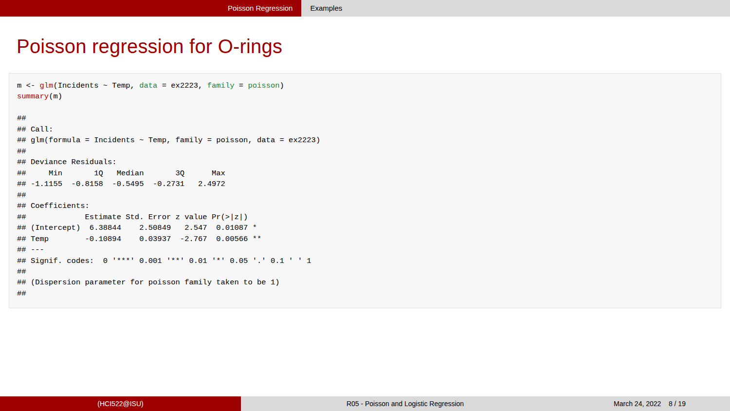Poisson Regression
Examples
Poisson regression for O-rings
m <- glm(Incidents ~ Temp, data = ex2223, family = poisson)
summary(m)

## 
## Call:
## glm(formula = Incidents ~ Temp, family = poisson, data = ex2223)
## 
## Deviance Residuals: 
##     Min       1Q   Median       3Q      Max  
## -1.1155  -0.8158  -0.5495  -0.2731   2.4972  
## 
## Coefficients:
##             Estimate Std. Error z value Pr(>|z|)   
## (Intercept)  6.38844    2.50849   2.547  0.01087 * 
## Temp        -0.10894    0.03937  -2.767  0.00566 **
## ---
## Signif. codes:  0 '***' 0.001 '**' 0.01 '*' 0.05 '.' 0.1 ' ' 1
## 
## (Dispersion parameter for poisson family taken to be 1)
## 
(HCI522@ISU)
R05 - Poisson and Logistic Regression
March 24, 2022 8 / 19